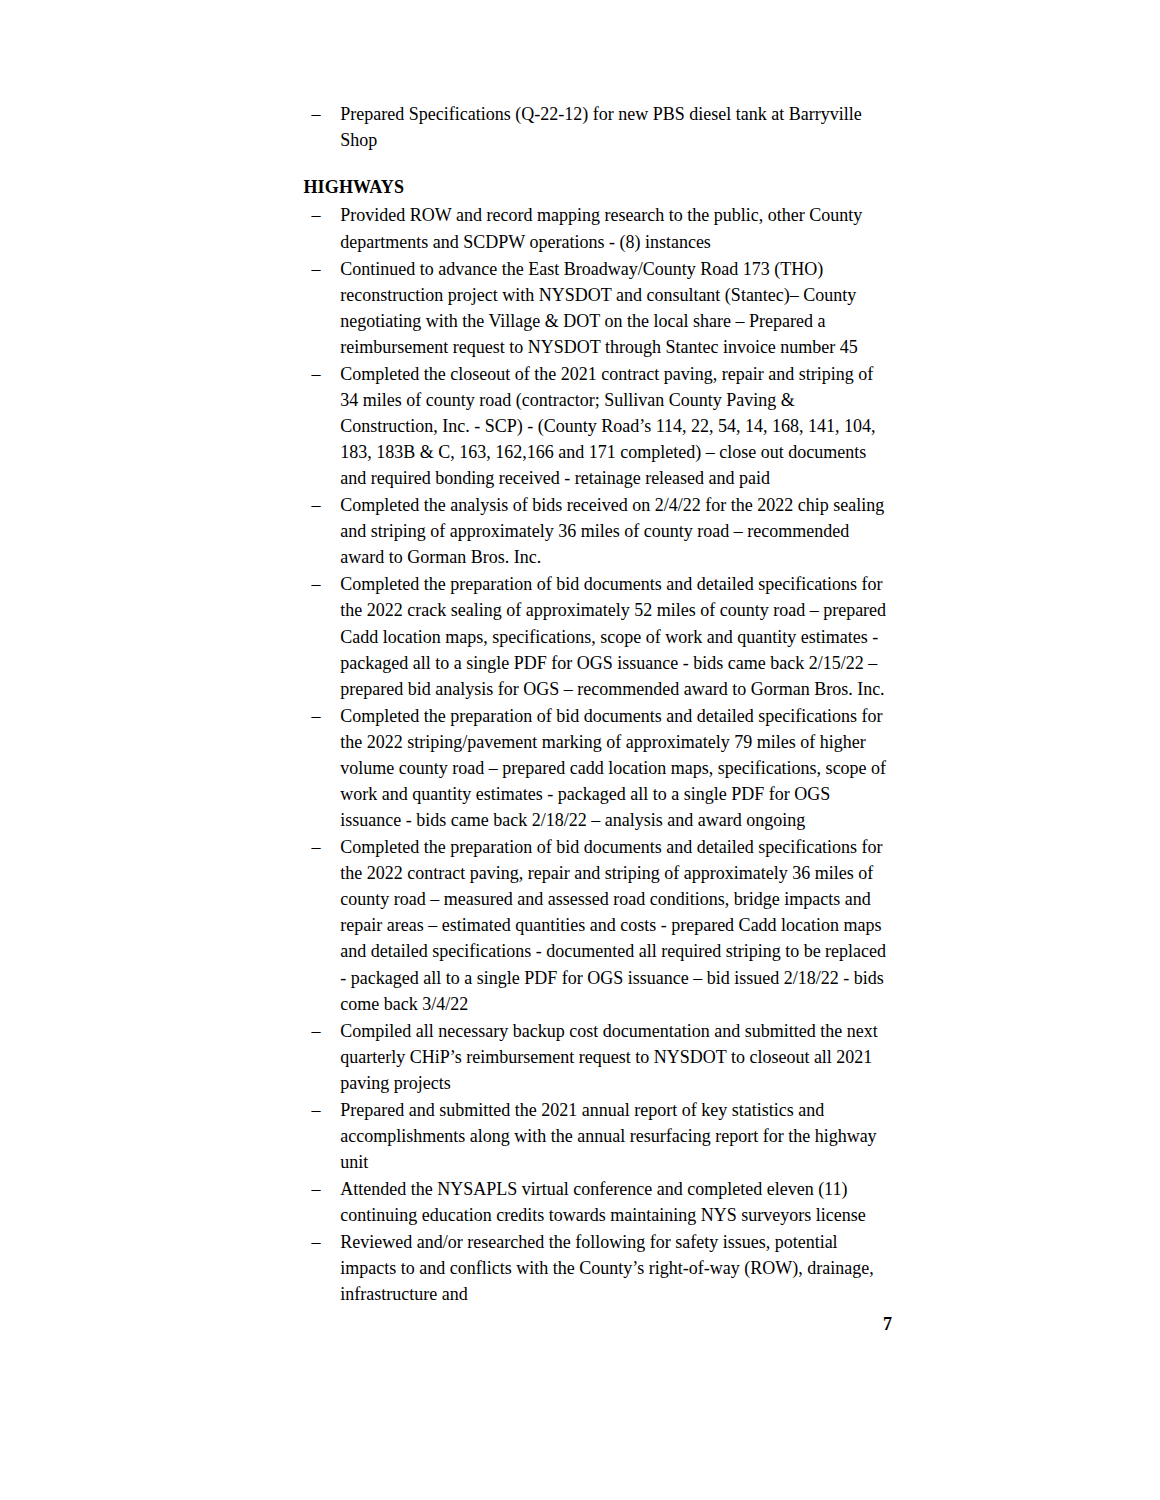Prepared Specifications (Q-22-12) for new PBS diesel tank at Barryville Shop
HIGHWAYS
Provided ROW and record mapping research to the public, other County departments and SCDPW operations - (8) instances
Continued to advance the East Broadway/County Road 173 (THO) reconstruction project with NYSDOT and consultant (Stantec)– County negotiating with the Village & DOT on the local share – Prepared a reimbursement request to NYSDOT through Stantec invoice number 45
Completed the closeout of the 2021 contract paving, repair and striping of 34 miles of county road (contractor; Sullivan County Paving & Construction, Inc. - SCP) - (County Road’s 114, 22, 54, 14, 168, 141, 104, 183, 183B & C, 163, 162,166 and 171 completed) – close out documents and required bonding received - retainage released and paid
Completed the analysis of bids received on 2/4/22 for the 2022 chip sealing and striping of approximately 36 miles of county road – recommended award to Gorman Bros. Inc.
Completed the preparation of bid documents and detailed specifications for the 2022 crack sealing of approximately 52 miles of county road – prepared Cadd location maps, specifications, scope of work and quantity estimates - packaged all to a single PDF for OGS issuance - bids came back 2/15/22 – prepared bid analysis for OGS – recommended award to Gorman Bros. Inc.
Completed the preparation of bid documents and detailed specifications for the 2022 striping/pavement marking of approximately 79 miles of higher volume county road – prepared cadd location maps, specifications, scope of work and quantity estimates - packaged all to a single PDF for OGS issuance - bids came back 2/18/22 – analysis and award ongoing
Completed the preparation of bid documents and detailed specifications for the 2022 contract paving, repair and striping of approximately 36 miles of county road – measured and assessed road conditions, bridge impacts and repair areas – estimated quantities and costs - prepared Cadd location maps and detailed specifications - documented all required striping to be replaced - packaged all to a single PDF for OGS issuance – bid issued 2/18/22 - bids come back 3/4/22
Compiled all necessary backup cost documentation and submitted the next quarterly CHiP’s reimbursement request to NYSDOT to closeout all 2021 paving projects
Prepared and submitted the 2021 annual report of key statistics and accomplishments along with the annual resurfacing report for the highway unit
Attended the NYSAPLS virtual conference and completed eleven (11) continuing education credits towards maintaining NYS surveyors license
Reviewed and/or researched the following for safety issues, potential impacts to and conflicts with the County’s right-of-way (ROW), drainage, infrastructure and
7